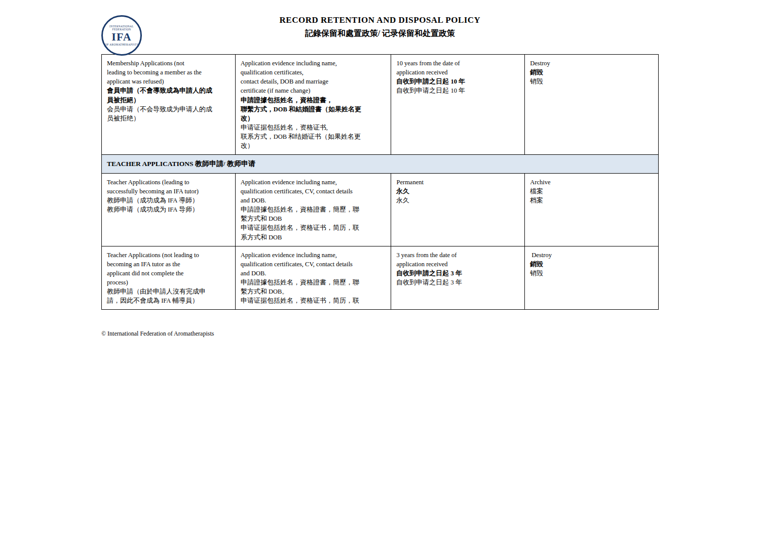INTERNATIONAL FEDERATION
IFA
OF AROMATHERAPISTS
RECORD RETENTION AND DISPOSAL POLICY
記錄保留和處置政策/ 记录保留和处置政策
| Membership Applications (not leading to becoming a member as the applicant was refused) 會員申請（不會導致成為申請人的成 員被拒絕） 会员申请（不会导致成为申请人的成 员被拒绝） | Application evidence including name, qualification certificates, contact details, DOB and marriage certificate (if name change) 申請證據包括姓名，資格證書， 聯繫方式，DOB 和結婚證書（如果姓名更 改） 申请证据包括姓名，资格证书, 联系方式，DOB 和结婚证书（如果姓名更 改） | 10 years from the date of application received 自收到申請之日起 10 年 自收到申请之日起 10 年 | Destroy 銷毀 销毁 |
| TEACHER APPLICATIONS 教師申請/ 教师申请 |
| Teacher Applications (leading to successfully becoming an IFA tutor) 教師申請（成功成為 IFA 導師） 教师申请（成功成为 IFA 导师） | Application evidence including name, qualification certificates, CV, contact details and DOB. 申請證據包括姓名，資格證書，簡歷，聯 繫方式和 DOB 申请证据包括姓名，资格证书，简历，联 系方式和 DOB | Permanent 永久 永久 | Archive 檔案 档案 |
| Teacher Applications (not leading to becoming an IFA tutor as the applicant did not complete the process) 教師申請（由於申請人沒有完成申 請，因此不會成為 IFA 輔導員） | Application evidence including name, qualification certificates, CV, contact details and DOB. 申請證據包括姓名，資格證書，簡歷，聯 繫方式和 DOB。 申请证据包括姓名，资格证书，简历，联 | 3 years from the date of application received 自收到申請之日起 3 年 自收到申请之日起 3 年 | Destroy 銷毀 销毁 |
© International Federation of Aromatherapists